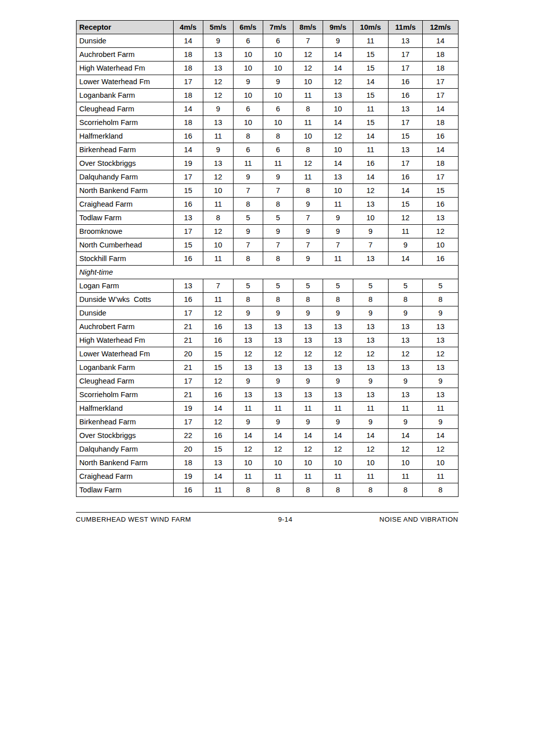| Receptor | 4m/s | 5m/s | 6m/s | 7m/s | 8m/s | 9m/s | 10m/s | 11m/s | 12m/s |
| --- | --- | --- | --- | --- | --- | --- | --- | --- | --- |
| Dunside | 14 | 9 | 6 | 6 | 7 | 9 | 11 | 13 | 14 |
| Auchrobert Farm | 18 | 13 | 10 | 10 | 12 | 14 | 15 | 17 | 18 |
| High Waterhead Fm | 18 | 13 | 10 | 10 | 12 | 14 | 15 | 17 | 18 |
| Lower Waterhead Fm | 17 | 12 | 9 | 9 | 10 | 12 | 14 | 16 | 17 |
| Loganbank Farm | 18 | 12 | 10 | 10 | 11 | 13 | 15 | 16 | 17 |
| Cleughead Farm | 14 | 9 | 6 | 6 | 8 | 10 | 11 | 13 | 14 |
| Scorrieholm Farm | 18 | 13 | 10 | 10 | 11 | 14 | 15 | 17 | 18 |
| Halfmerkland | 16 | 11 | 8 | 8 | 10 | 12 | 14 | 15 | 16 |
| Birkenhead Farm | 14 | 9 | 6 | 6 | 8 | 10 | 11 | 13 | 14 |
| Over Stockbriggs | 19 | 13 | 11 | 11 | 12 | 14 | 16 | 17 | 18 |
| Dalquhandy Farm | 17 | 12 | 9 | 9 | 11 | 13 | 14 | 16 | 17 |
| North Bankend Farm | 15 | 10 | 7 | 7 | 8 | 10 | 12 | 14 | 15 |
| Craighead Farm | 16 | 11 | 8 | 8 | 9 | 11 | 13 | 15 | 16 |
| Todlaw Farm | 13 | 8 | 5 | 5 | 7 | 9 | 10 | 12 | 13 |
| Broomknowe | 17 | 12 | 9 | 9 | 9 | 9 | 9 | 11 | 12 |
| North Cumberhead | 15 | 10 | 7 | 7 | 7 | 7 | 7 | 9 | 10 |
| Stockhill Farm | 16 | 11 | 8 | 8 | 9 | 11 | 13 | 14 | 16 |
| Night-time |
| Logan Farm | 13 | 7 | 5 | 5 | 5 | 5 | 5 | 5 | 5 |
| Dunside W’wks Cotts | 16 | 11 | 8 | 8 | 8 | 8 | 8 | 8 | 8 |
| Dunside | 17 | 12 | 9 | 9 | 9 | 9 | 9 | 9 | 9 |
| Auchrobert Farm | 21 | 16 | 13 | 13 | 13 | 13 | 13 | 13 | 13 |
| High Waterhead Fm | 21 | 16 | 13 | 13 | 13 | 13 | 13 | 13 | 13 |
| Lower Waterhead Fm | 20 | 15 | 12 | 12 | 12 | 12 | 12 | 12 | 12 |
| Loganbank Farm | 21 | 15 | 13 | 13 | 13 | 13 | 13 | 13 | 13 |
| Cleughead Farm | 17 | 12 | 9 | 9 | 9 | 9 | 9 | 9 | 9 |
| Scorrieholm Farm | 21 | 16 | 13 | 13 | 13 | 13 | 13 | 13 | 13 |
| Halfmerkland | 19 | 14 | 11 | 11 | 11 | 11 | 11 | 11 | 11 |
| Birkenhead Farm | 17 | 12 | 9 | 9 | 9 | 9 | 9 | 9 | 9 |
| Over Stockbriggs | 22 | 16 | 14 | 14 | 14 | 14 | 14 | 14 | 14 |
| Dalquhandy Farm | 20 | 15 | 12 | 12 | 12 | 12 | 12 | 12 | 12 |
| North Bankend Farm | 18 | 13 | 10 | 10 | 10 | 10 | 10 | 10 | 10 |
| Craighead Farm | 19 | 14 | 11 | 11 | 11 | 11 | 11 | 11 | 11 |
| Todlaw Farm | 16 | 11 | 8 | 8 | 8 | 8 | 8 | 8 | 8 |
CUMBERHEAD WEST WIND FARM
9-14
NOISE AND VIBRATION